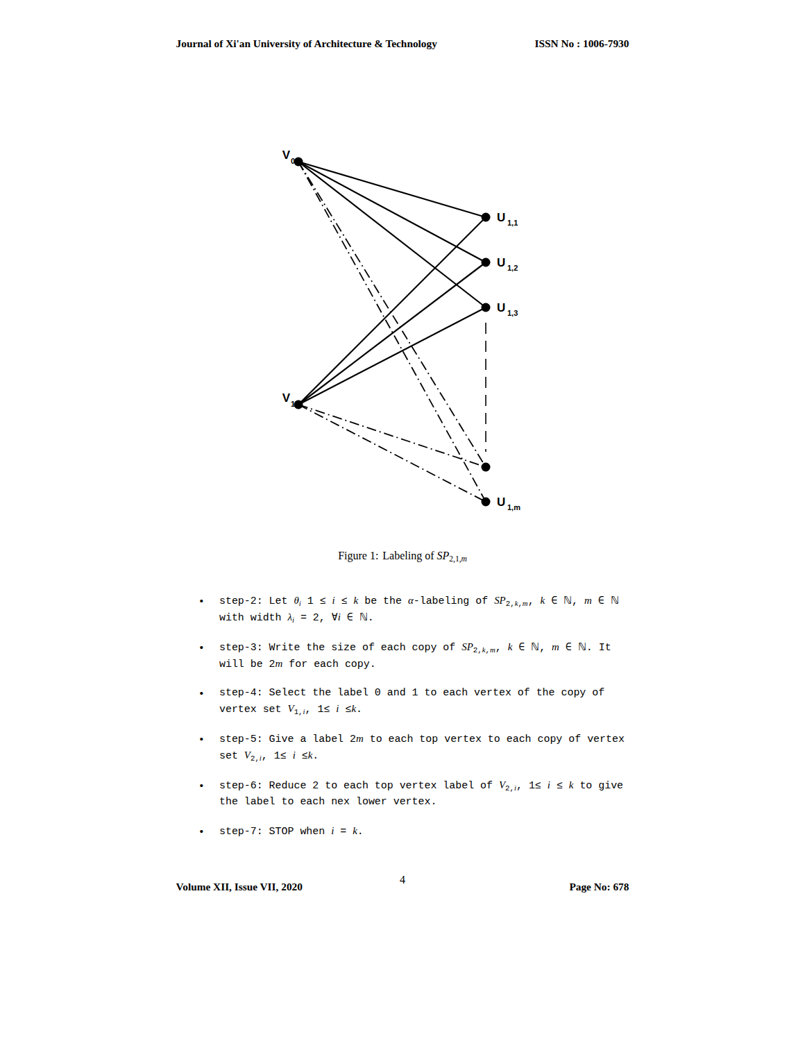Journal of Xi'an University of Architecture & Technology
ISSN No : 1006-7930
V 0,1 V 1,1 U 1,1 U 1,2 U 1,3 U 1,m
Figure 1: Labeling of SP2,1,m
step-2: Let θi 1 ≤ i ≤ k be the α-labeling of SP2,k,m, k ∈ ℕ, m ∈ ℕ with width λi = 2, ∀i ∈ ℕ.
step-3: Write the size of each copy of SP2,k,m, k ∈ ℕ, m ∈ ℕ. It will be 2m for each copy.
step-4: Select the label 0 and 1 to each vertex of the copy of vertex set V1,i, 1≤ i ≤k.
step-5: Give a label 2m to each top vertex to each copy of vertex set V2,i, 1≤ i ≤k.
step-6: Reduce 2 to each top vertex label of V2,i, 1≤ i ≤ k to give the label to each nex lower vertex.
step-7: STOP when i = k.
4
Volume XII, Issue VII, 2020
Page No: 678